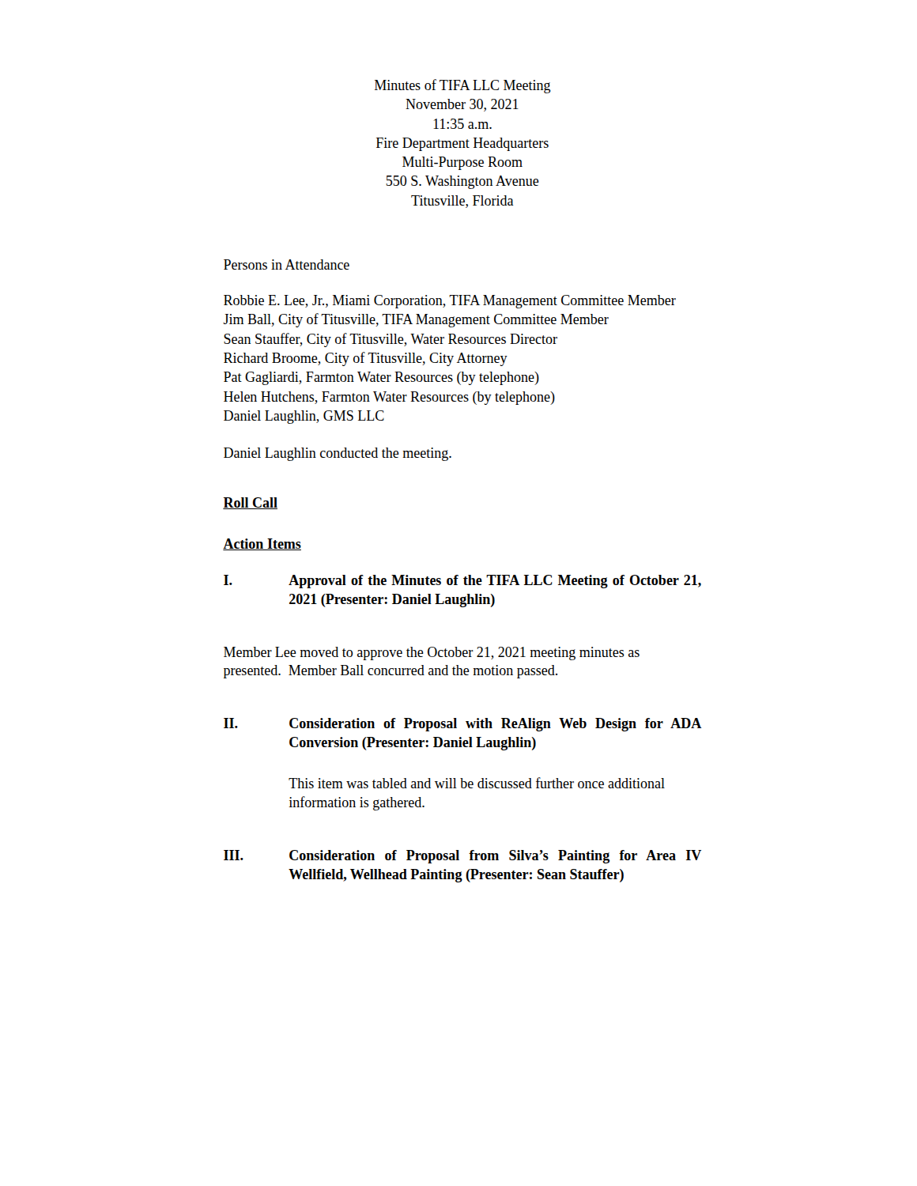Minutes of TIFA LLC Meeting
November 30, 2021
11:35 a.m.
Fire Department Headquarters
Multi-Purpose Room
550 S. Washington Avenue
Titusville, Florida
Persons in Attendance
Robbie E. Lee, Jr., Miami Corporation, TIFA Management Committee Member
Jim Ball, City of Titusville, TIFA Management Committee Member
Sean Stauffer, City of Titusville, Water Resources Director
Richard Broome, City of Titusville, City Attorney
Pat Gagliardi, Farmton Water Resources (by telephone)
Helen Hutchens, Farmton Water Resources (by telephone)
Daniel Laughlin, GMS LLC
Daniel Laughlin conducted the meeting.
Roll Call
Action Items
I.
Approval of the Minutes of the TIFA LLC Meeting of October 21, 2021 (Presenter: Daniel Laughlin)
Member Lee moved to approve the October 21, 2021 meeting minutes as presented. Member Ball concurred and the motion passed.
II.
Consideration of Proposal with ReAlign Web Design for ADA Conversion (Presenter: Daniel Laughlin)
This item was tabled and will be discussed further once additional information is gathered.
III.
Consideration of Proposal from Silva’s Painting for Area IV Wellfield, Wellhead Painting (Presenter: Sean Stauffer)